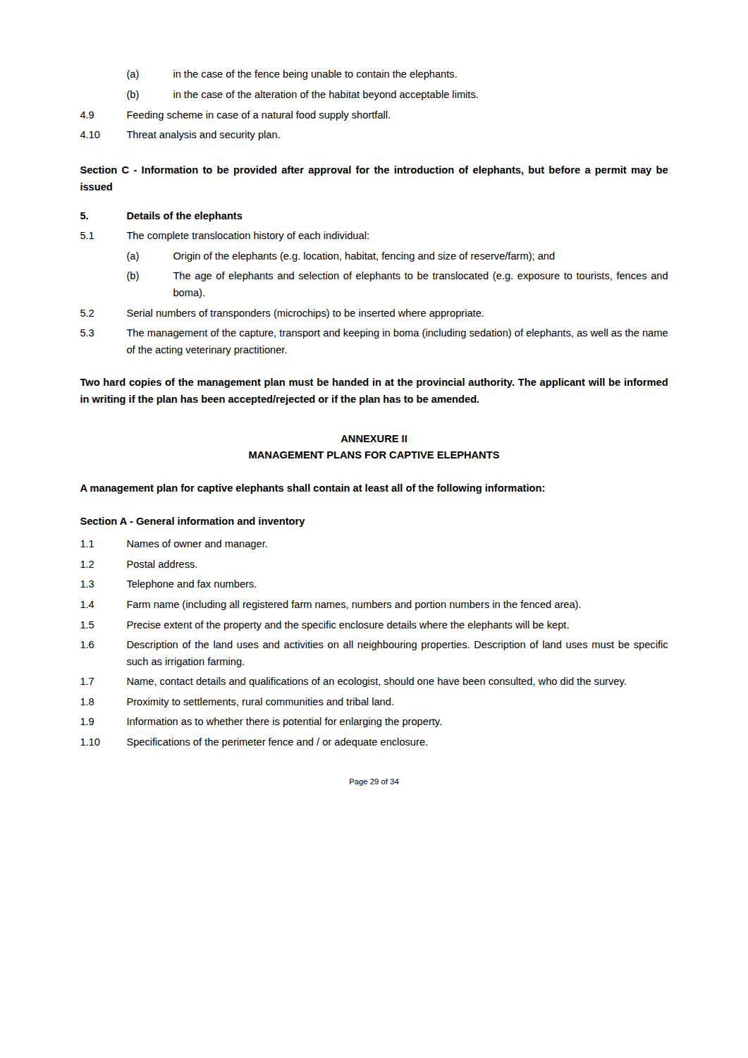(a)
in the case of the fence being unable to contain the elephants.
(b)
in the case of the alteration of the habitat beyond acceptable limits.
4.9
Feeding scheme in case of a natural food supply shortfall.
4.10
Threat analysis and security plan.
Section C - Information to be provided after approval for the introduction of elephants, but before a permit may be issued
5.
Details of the elephants
5.1
The complete translocation history of each individual:
(a)
Origin of the elephants (e.g. location, habitat, fencing and size of reserve/farm); and
(b)
The age of elephants and selection of elephants to be translocated (e.g. exposure to tourists, fences and boma).
5.2
Serial numbers of transponders (microchips) to be inserted where appropriate.
5.3
The management of the capture, transport and keeping in boma (including sedation) of elephants, as well as the name of the acting veterinary practitioner.
Two hard copies of the management plan must be handed in at the provincial authority. The applicant will be informed in writing if the plan has been accepted/rejected or if the plan has to be amended.
ANNEXURE II
MANAGEMENT PLANS FOR CAPTIVE ELEPHANTS
A management plan for captive elephants shall contain at least all of the following information:
Section A - General information and inventory
1.1
Names of owner and manager.
1.2
Postal address.
1.3
Telephone and fax numbers.
1.4
Farm name (including all registered farm names, numbers and portion numbers in the fenced area).
1.5
Precise extent of the property and the specific enclosure details where the elephants will be kept.
1.6
Description of the land uses and activities on all neighbouring properties. Description of land uses must be specific such as irrigation farming.
1.7
Name, contact details and qualifications of an ecologist, should one have been consulted, who did the survey.
1.8
Proximity to settlements, rural communities and tribal land.
1.9
Information as to whether there is potential for enlarging the property.
1.10
Specifications of the perimeter fence and / or adequate enclosure.
Page 29 of 34